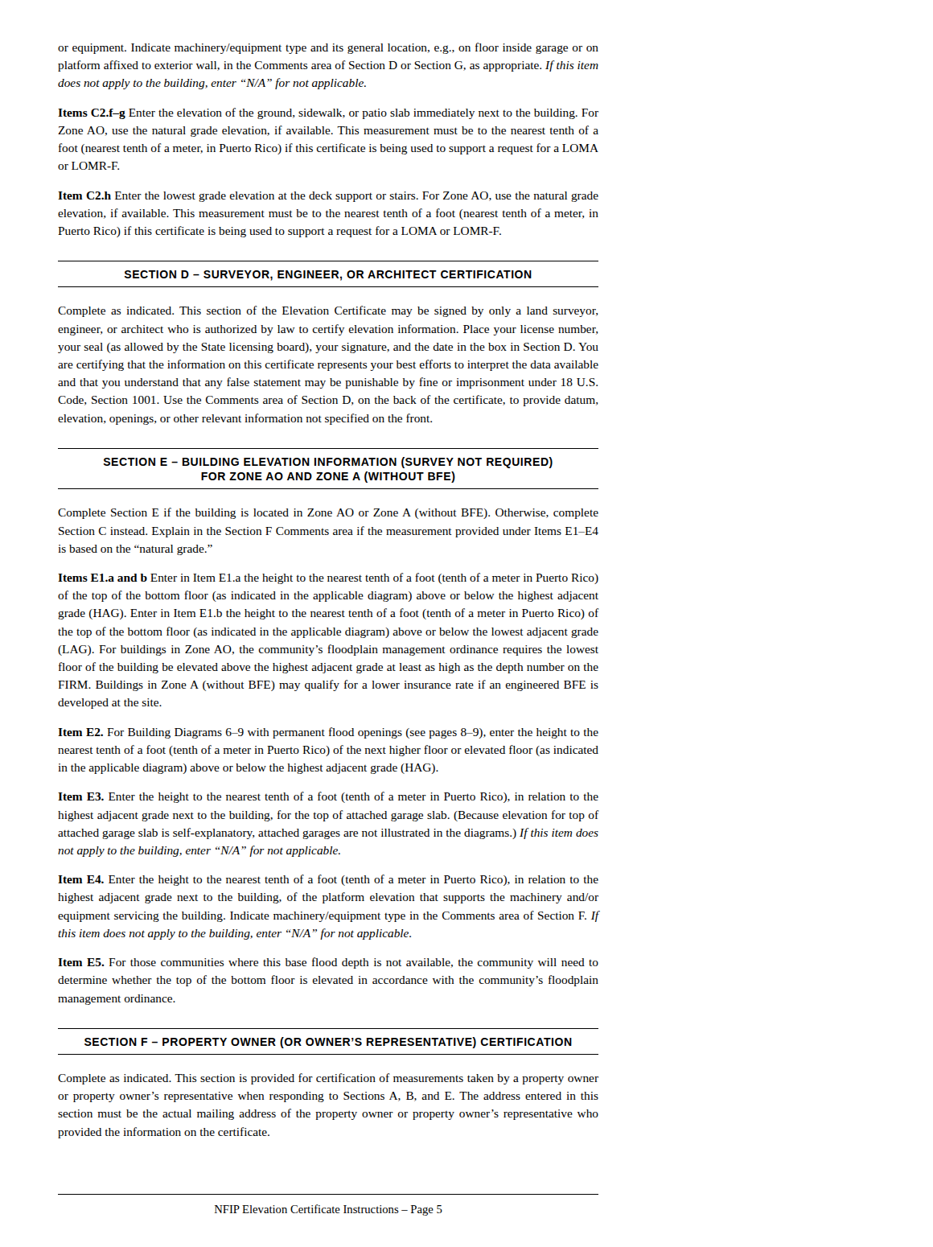or equipment. Indicate machinery/equipment type and its general location, e.g., on floor inside garage or on platform affixed to exterior wall, in the Comments area of Section D or Section G, as appropriate. If this item does not apply to the building, enter “N/A” for not applicable.
Items C2.f–g Enter the elevation of the ground, sidewalk, or patio slab immediately next to the building. For Zone AO, use the natural grade elevation, if available. This measurement must be to the nearest tenth of a foot (nearest tenth of a meter, in Puerto Rico) if this certificate is being used to support a request for a LOMA or LOMR-F.
Item C2.h Enter the lowest grade elevation at the deck support or stairs. For Zone AO, use the natural grade elevation, if available. This measurement must be to the nearest tenth of a foot (nearest tenth of a meter, in Puerto Rico) if this certificate is being used to support a request for a LOMA or LOMR-F.
SECTION D – SURVEYOR, ENGINEER, OR ARCHITECT CERTIFICATION
Complete as indicated. This section of the Elevation Certificate may be signed by only a land surveyor, engineer, or architect who is authorized by law to certify elevation information. Place your license number, your seal (as allowed by the State licensing board), your signature, and the date in the box in Section D. You are certifying that the information on this certificate represents your best efforts to interpret the data available and that you understand that any false statement may be punishable by fine or imprisonment under 18 U.S. Code, Section 1001. Use the Comments area of Section D, on the back of the certificate, to provide datum, elevation, openings, or other relevant information not specified on the front.
SECTION E – BUILDING ELEVATION INFORMATION (SURVEY NOT REQUIRED)
FOR ZONE AO AND ZONE A (WITHOUT BFE)
Complete Section E if the building is located in Zone AO or Zone A (without BFE). Otherwise, complete Section C instead. Explain in the Section F Comments area if the measurement provided under Items E1–E4 is based on the “natural grade.”
Items E1.a and b Enter in Item E1.a the height to the nearest tenth of a foot (tenth of a meter in Puerto Rico) of the top of the bottom floor (as indicated in the applicable diagram) above or below the highest adjacent grade (HAG). Enter in Item E1.b the height to the nearest tenth of a foot (tenth of a meter in Puerto Rico) of the top of the bottom floor (as indicated in the applicable diagram) above or below the lowest adjacent grade (LAG). For buildings in Zone AO, the community’s floodplain management ordinance requires the lowest floor of the building be elevated above the highest adjacent grade at least as high as the depth number on the FIRM. Buildings in Zone A (without BFE) may qualify for a lower insurance rate if an engineered BFE is developed at the site.
Item E2. For Building Diagrams 6–9 with permanent flood openings (see pages 8–9), enter the height to the nearest tenth of a foot (tenth of a meter in Puerto Rico) of the next higher floor or elevated floor (as indicated in the applicable diagram) above or below the highest adjacent grade (HAG).
Item E3. Enter the height to the nearest tenth of a foot (tenth of a meter in Puerto Rico), in relation to the highest adjacent grade next to the building, for the top of attached garage slab. (Because elevation for top of attached garage slab is self-explanatory, attached garages are not illustrated in the diagrams.) If this item does not apply to the building, enter “N/A” for not applicable.
Item E4. Enter the height to the nearest tenth of a foot (tenth of a meter in Puerto Rico), in relation to the highest adjacent grade next to the building, of the platform elevation that supports the machinery and/or equipment servicing the building. Indicate machinery/equipment type in the Comments area of Section F. If this item does not apply to the building, enter “N/A” for not applicable.
Item E5. For those communities where this base flood depth is not available, the community will need to determine whether the top of the bottom floor is elevated in accordance with the community’s floodplain management ordinance.
SECTION F – PROPERTY OWNER (OR OWNER’S REPRESENTATIVE) CERTIFICATION
Complete as indicated. This section is provided for certification of measurements taken by a property owner or property owner’s representative when responding to Sections A, B, and E. The address entered in this section must be the actual mailing address of the property owner or property owner’s representative who provided the information on the certificate.
NFIP Elevation Certificate Instructions – Page 5